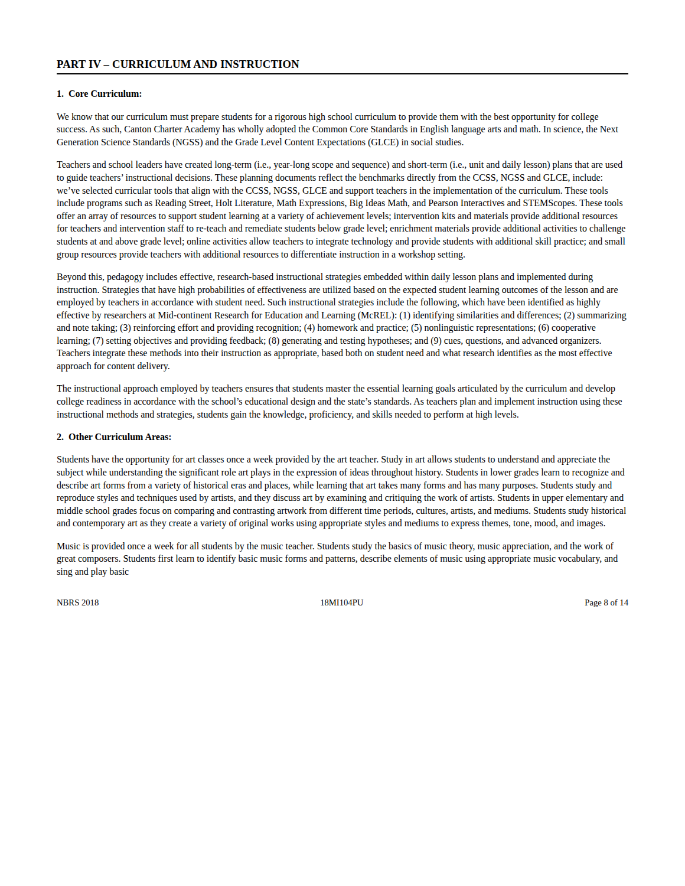PART IV – CURRICULUM AND INSTRUCTION
1. Core Curriculum:
We know that our curriculum must prepare students for a rigorous high school curriculum to provide them with the best opportunity for college success. As such, Canton Charter Academy has wholly adopted the Common Core Standards in English language arts and math. In science, the Next Generation Science Standards (NGSS) and the Grade Level Content Expectations (GLCE) in social studies.
Teachers and school leaders have created long-term (i.e., year-long scope and sequence) and short-term (i.e., unit and daily lesson) plans that are used to guide teachers’ instructional decisions. These planning documents reflect the benchmarks directly from the CCSS, NGSS and GLCE, include: we’ve selected curricular tools that align with the CCSS, NGSS, GLCE and support teachers in the implementation of the curriculum. These tools include programs such as Reading Street, Holt Literature, Math Expressions, Big Ideas Math, and Pearson Interactives and STEMScopes. These tools offer an array of resources to support student learning at a variety of achievement levels; intervention kits and materials provide additional resources for teachers and intervention staff to re-teach and remediate students below grade level; enrichment materials provide additional activities to challenge students at and above grade level; online activities allow teachers to integrate technology and provide students with additional skill practice; and small group resources provide teachers with additional resources to differentiate instruction in a workshop setting.
Beyond this, pedagogy includes effective, research-based instructional strategies embedded within daily lesson plans and implemented during instruction. Strategies that have high probabilities of effectiveness are utilized based on the expected student learning outcomes of the lesson and are employed by teachers in accordance with student need. Such instructional strategies include the following, which have been identified as highly effective by researchers at Mid-continent Research for Education and Learning (McREL): (1) identifying similarities and differences; (2) summarizing and note taking; (3) reinforcing effort and providing recognition; (4) homework and practice; (5) nonlinguistic representations; (6) cooperative learning; (7) setting objectives and providing feedback; (8) generating and testing hypotheses; and (9) cues, questions, and advanced organizers. Teachers integrate these methods into their instruction as appropriate, based both on student need and what research identifies as the most effective approach for content delivery.
The instructional approach employed by teachers ensures that students master the essential learning goals articulated by the curriculum and develop college readiness in accordance with the school’s educational design and the state’s standards. As teachers plan and implement instruction using these instructional methods and strategies, students gain the knowledge, proficiency, and skills needed to perform at high levels.
2. Other Curriculum Areas:
Students have the opportunity for art classes once a week provided by the art teacher. Study in art allows students to understand and appreciate the subject while understanding the significant role art plays in the expression of ideas throughout history. Students in lower grades learn to recognize and describe art forms from a variety of historical eras and places, while learning that art takes many forms and has many purposes. Students study and reproduce styles and techniques used by artists, and they discuss art by examining and critiquing the work of artists. Students in upper elementary and middle school grades focus on comparing and contrasting artwork from different time periods, cultures, artists, and mediums. Students study historical and contemporary art as they create a variety of original works using appropriate styles and mediums to express themes, tone, mood, and images.
Music is provided once a week for all students by the music teacher. Students study the basics of music theory, music appreciation, and the work of great composers. Students first learn to identify basic music forms and patterns, describe elements of music using appropriate music vocabulary, and sing and play basic
NBRS 2018 18MI104PU Page 8 of 14